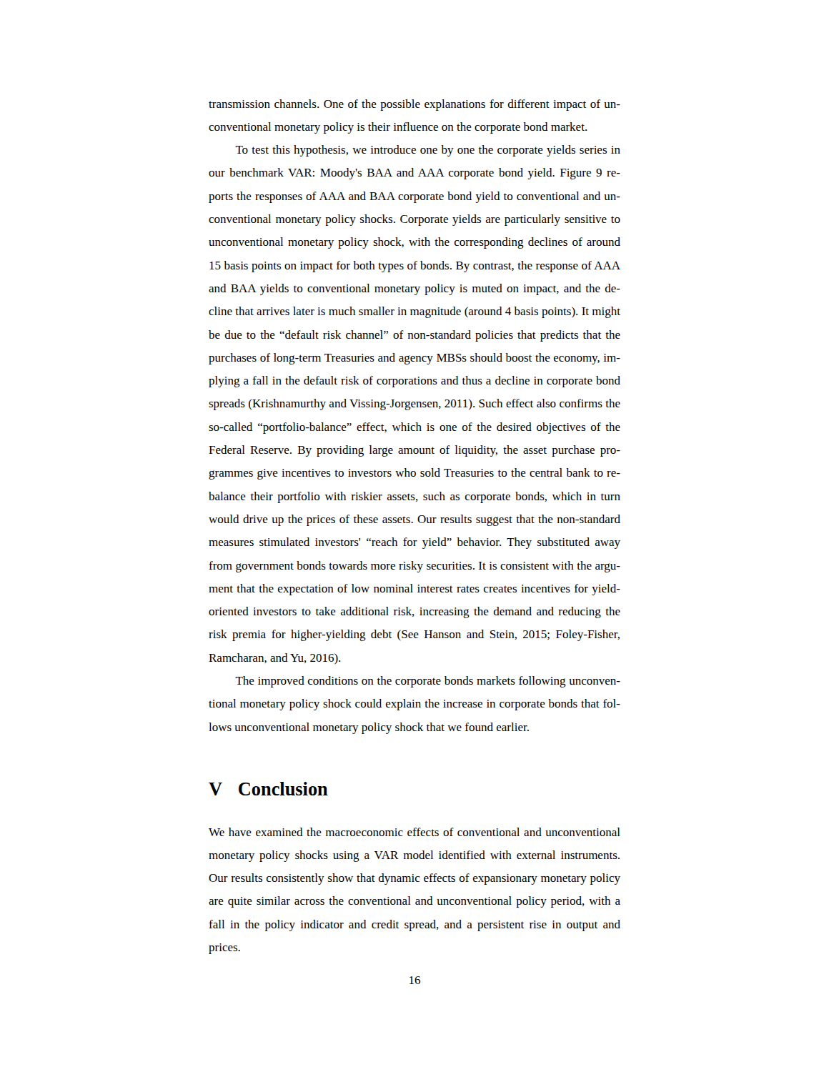transmission channels. One of the possible explanations for different impact of unconventional monetary policy is their influence on the corporate bond market.
To test this hypothesis, we introduce one by one the corporate yields series in our benchmark VAR: Moody's BAA and AAA corporate bond yield. Figure 9 reports the responses of AAA and BAA corporate bond yield to conventional and unconventional monetary policy shocks. Corporate yields are particularly sensitive to unconventional monetary policy shock, with the corresponding declines of around 15 basis points on impact for both types of bonds. By contrast, the response of AAA and BAA yields to conventional monetary policy is muted on impact, and the decline that arrives later is much smaller in magnitude (around 4 basis points). It might be due to the “default risk channel” of non-standard policies that predicts that the purchases of long-term Treasuries and agency MBSs should boost the economy, implying a fall in the default risk of corporations and thus a decline in corporate bond spreads (Krishnamurthy and Vissing-Jorgensen, 2011). Such effect also confirms the so-called “portfolio-balance” effect, which is one of the desired objectives of the Federal Reserve. By providing large amount of liquidity, the asset purchase programmes give incentives to investors who sold Treasuries to the central bank to rebalance their portfolio with riskier assets, such as corporate bonds, which in turn would drive up the prices of these assets. Our results suggest that the non-standard measures stimulated investors' “reach for yield” behavior. They substituted away from government bonds towards more risky securities. It is consistent with the argument that the expectation of low nominal interest rates creates incentives for yield-oriented investors to take additional risk, increasing the demand and reducing the risk premia for higher-yielding debt (See Hanson and Stein, 2015; Foley-Fisher, Ramcharan, and Yu, 2016).
The improved conditions on the corporate bonds markets following unconventional monetary policy shock could explain the increase in corporate bonds that follows unconventional monetary policy shock that we found earlier.
VConclusion
We have examined the macroeconomic effects of conventional and unconventional monetary policy shocks using a VAR model identified with external instruments. Our results consistently show that dynamic effects of expansionary monetary policy are quite similar across the conventional and unconventional policy period, with a fall in the policy indicator and credit spread, and a persistent rise in output and prices.
16